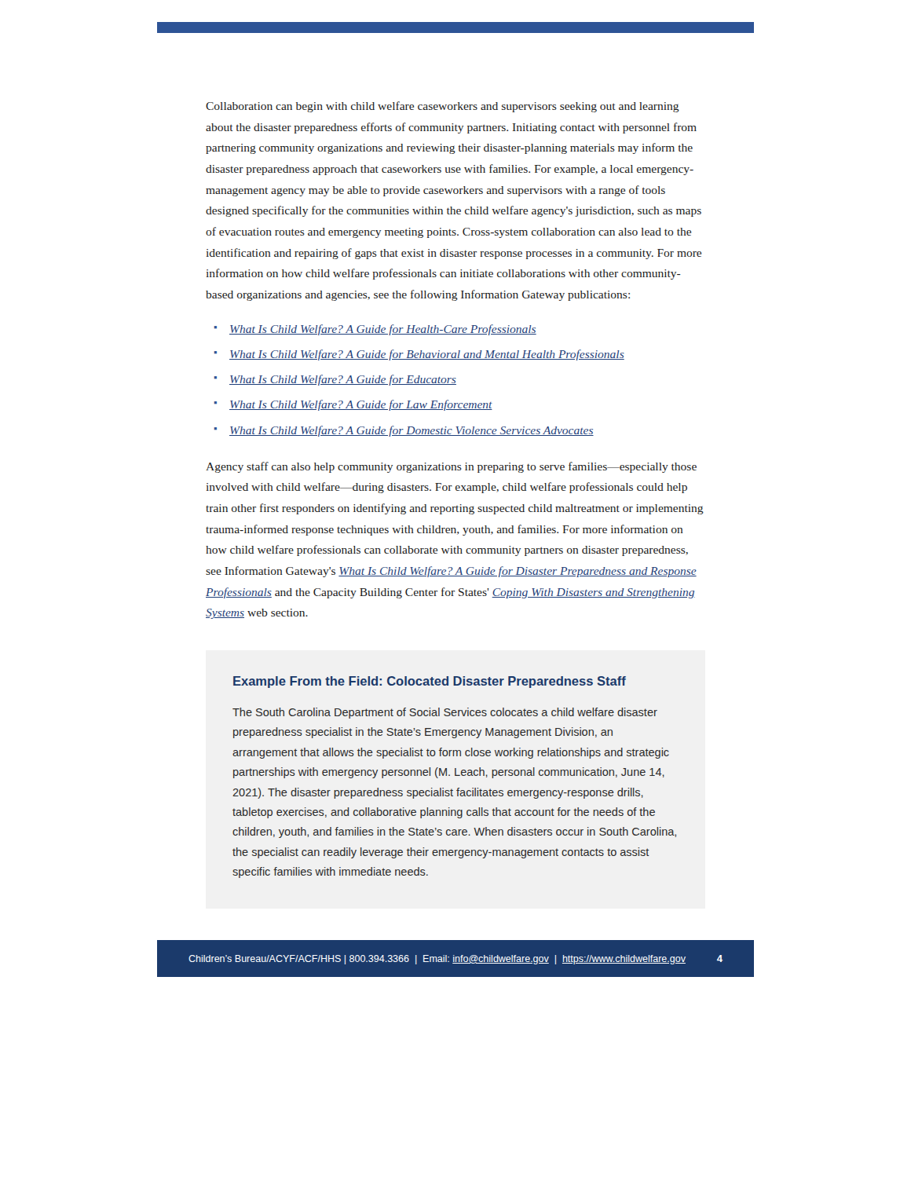Collaboration can begin with child welfare caseworkers and supervisors seeking out and learning about the disaster preparedness efforts of community partners. Initiating contact with personnel from partnering community organizations and reviewing their disaster-planning materials may inform the disaster preparedness approach that caseworkers use with families. For example, a local emergency-management agency may be able to provide caseworkers and supervisors with a range of tools designed specifically for the communities within the child welfare agency's jurisdiction, such as maps of evacuation routes and emergency meeting points. Cross-system collaboration can also lead to the identification and repairing of gaps that exist in disaster response processes in a community. For more information on how child welfare professionals can initiate collaborations with other community-based organizations and agencies, see the following Information Gateway publications:
What Is Child Welfare? A Guide for Health-Care Professionals
What Is Child Welfare? A Guide for Behavioral and Mental Health Professionals
What Is Child Welfare? A Guide for Educators
What Is Child Welfare? A Guide for Law Enforcement
What Is Child Welfare? A Guide for Domestic Violence Services Advocates
Agency staff can also help community organizations in preparing to serve families—especially those involved with child welfare—during disasters. For example, child welfare professionals could help train other first responders on identifying and reporting suspected child maltreatment or implementing trauma-informed response techniques with children, youth, and families. For more information on how child welfare professionals can collaborate with community partners on disaster preparedness, see Information Gateway's What Is Child Welfare? A Guide for Disaster Preparedness and Response Professionals and the Capacity Building Center for States' Coping With Disasters and Strengthening Systems web section.
Example From the Field: Colocated Disaster Preparedness Staff
The South Carolina Department of Social Services colocates a child welfare disaster preparedness specialist in the State’s Emergency Management Division, an arrangement that allows the specialist to form close working relationships and strategic partnerships with emergency personnel (M. Leach, personal communication, June 14, 2021). The disaster preparedness specialist facilitates emergency-response drills, tabletop exercises, and collaborative planning calls that account for the needs of the children, youth, and families in the State’s care. When disasters occur in South Carolina, the specialist can readily leverage their emergency-management contacts to assist specific families with immediate needs.
Children’s Bureau/ACYF/ACF/HHS | 800.394.3366 | Email: info@childwelfare.gov | https://www.childwelfare.gov
4